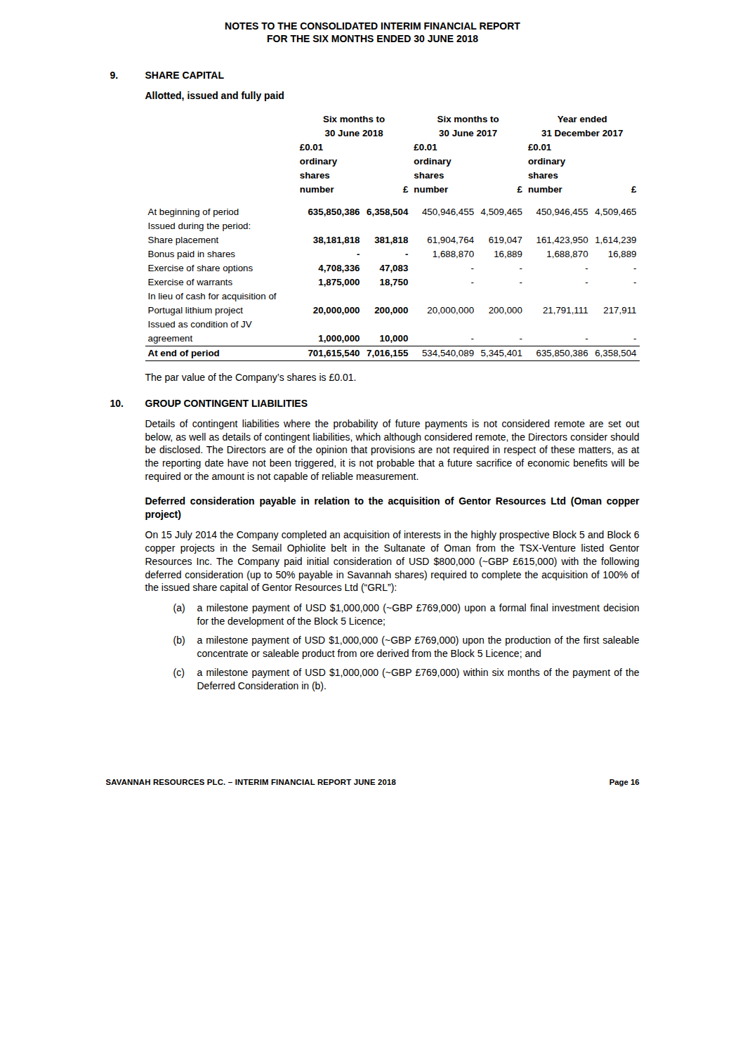NOTES TO THE CONSOLIDATED INTERIM FINANCIAL REPORT
FOR THE SIX MONTHS ENDED 30 JUNE 2018
9.
SHARE CAPITAL
Allotted, issued and fully paid
| | Six months to | Six months to | Year ended |
| --- | --- | --- | --- |
| | 30 June 2018 | 30 June 2017 | 31 December 2017 |
| | £0.01 | | £0.01 | | £0.01 | |
| | ordinary | | ordinary | | ordinary | |
| | shares | | shares | | shares | |
| | number | £ | number | £ | number | £ |
| At beginning of period | 635,850,386 | 6,358,504 | 450,946,455 | 4,509,465 | 450,946,455 | 4,509,465 |
| Issued during the period: | | | | | | |
| Share placement | 38,181,818 | 381,818 | 61,904,764 | 619,047 | 161,423,950 | 1,614,239 |
| Bonus paid in shares | - | - | 1,688,870 | 16,889 | 1,688,870 | 16,889 |
| Exercise of share options | 4,708,336 | 47,083 | - | - | - | - |
| Exercise of warrants | 1,875,000 | 18,750 | - | - | - | - |
| In lieu of cash for acquisition of | | | | | | |
| Portugal lithium project | 20,000,000 | 200,000 | 20,000,000 | 200,000 | 21,791,111 | 217,911 |
| Issued as condition of JV | | | | | | |
| agreement | 1,000,000 | 10,000 | - | - | - | - |
| At end of period | 701,615,540 | 7,016,155 | 534,540,089 | 5,345,401 | 635,850,386 | 6,358,504 |
The par value of the Company’s shares is £0.01.
10.
GROUP CONTINGENT LIABILITIES
Details of contingent liabilities where the probability of future payments is not considered remote are set out below, as well as details of contingent liabilities, which although considered remote, the Directors consider should be disclosed. The Directors are of the opinion that provisions are not required in respect of these matters, as at the reporting date have not been triggered, it is not probable that a future sacrifice of economic benefits will be required or the amount is not capable of reliable measurement.
Deferred consideration payable in relation to the acquisition of Gentor Resources Ltd (Oman copper project)
On 15 July 2014 the Company completed an acquisition of interests in the highly prospective Block 5 and Block 6 copper projects in the Semail Ophiolite belt in the Sultanate of Oman from the TSX-Venture listed Gentor Resources Inc. The Company paid initial consideration of USD $800,000 (~GBP £615,000) with the following deferred consideration (up to 50% payable in Savannah shares) required to complete the acquisition of 100% of the issued share capital of Gentor Resources Ltd (“GRL”):
(a) a milestone payment of USD $1,000,000 (~GBP £769,000) upon a formal final investment decision for the development of the Block 5 Licence;
(b) a milestone payment of USD $1,000,000 (~GBP £769,000) upon the production of the first saleable concentrate or saleable product from ore derived from the Block 5 Licence; and
(c) a milestone payment of USD $1,000,000 (~GBP £769,000) within six months of the payment of the Deferred Consideration in (b).
SAVANNAH RESOURCES PLC. – INTERIM FINANCIAL REPORT JUNE 2018
Page 16